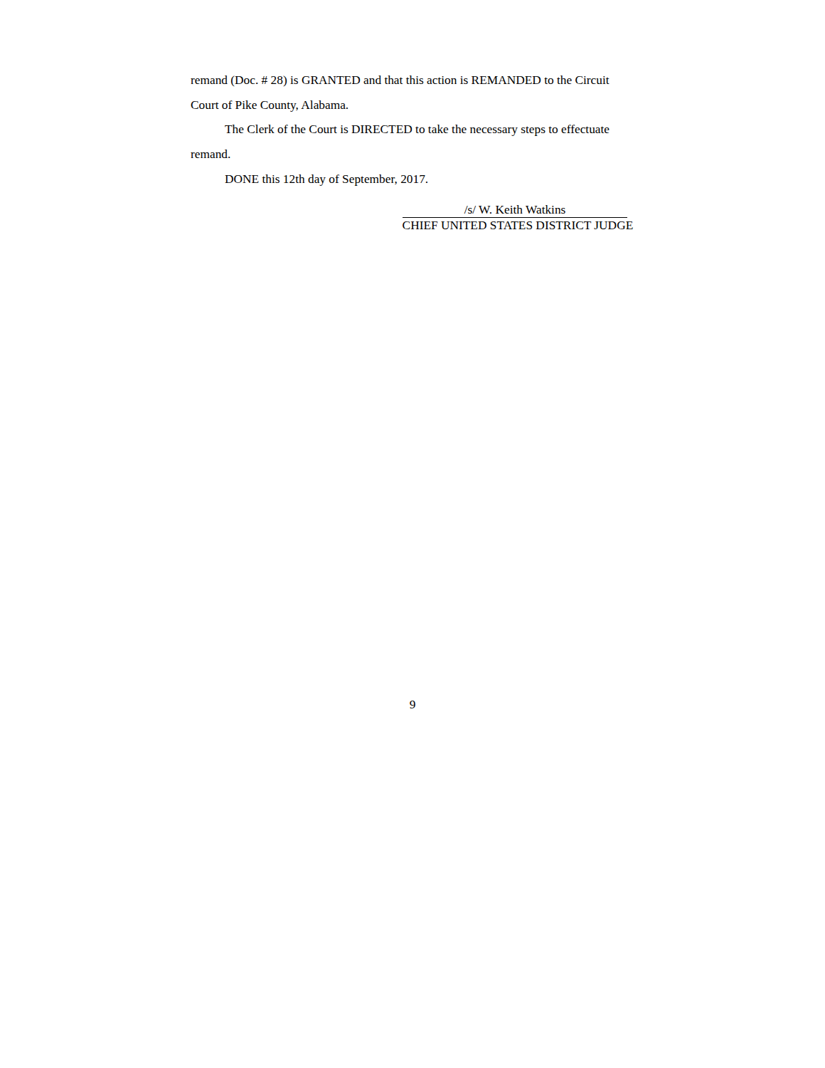remand (Doc. # 28) is GRANTED and that this action is REMANDED to the Circuit Court of Pike County, Alabama.
The Clerk of the Court is DIRECTED to take the necessary steps to effectuate remand.
DONE this 12th day of September, 2017.
/s/ W. Keith Watkins CHIEF UNITED STATES DISTRICT JUDGE
9